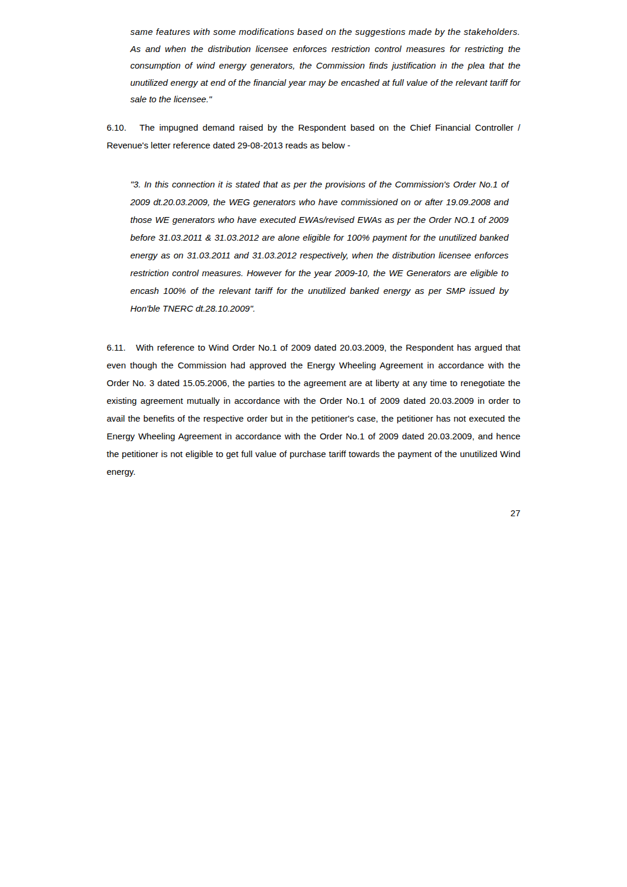same features with some modifications based on the suggestions made by the stakeholders. As and when the distribution licensee enforces restriction control measures for restricting the consumption of wind energy generators, the Commission finds justification in the plea that the unutilized energy at end of the financial year may be encashed at full value of the relevant tariff for sale to the licensee."
6.10. The impugned demand raised by the Respondent based on the Chief Financial Controller / Revenue's letter reference dated 29-08-2013 reads as below -
"3. In this connection it is stated that as per the provisions of the Commission's Order No.1 of 2009 dt.20.03.2009, the WEG generators who have commissioned on or after 19.09.2008 and those WE generators who have executed EWAs/revised EWAs as per the Order NO.1 of 2009 before 31.03.2011 & 31.03.2012 are alone eligible for 100% payment for the unutilized banked energy as on 31.03.2011 and 31.03.2012 respectively, when the distribution licensee enforces restriction control measures. However for the year 2009-10, the WE Generators are eligible to encash 100% of the relevant tariff for the unutilized banked energy as per SMP issued by Hon'ble TNERC dt.28.10.2009".
6.11. With reference to Wind Order No.1 of 2009 dated 20.03.2009, the Respondent has argued that even though the Commission had approved the Energy Wheeling Agreement in accordance with the Order No. 3 dated 15.05.2006, the parties to the agreement are at liberty at any time to renegotiate the existing agreement mutually in accordance with the Order No.1 of 2009 dated 20.03.2009 in order to avail the benefits of the respective order but in the petitioner's case, the petitioner has not executed the Energy Wheeling Agreement in accordance with the Order No.1 of 2009 dated 20.03.2009, and hence the petitioner is not eligible to get full value of purchase tariff towards the payment of the unutilized Wind energy.
27